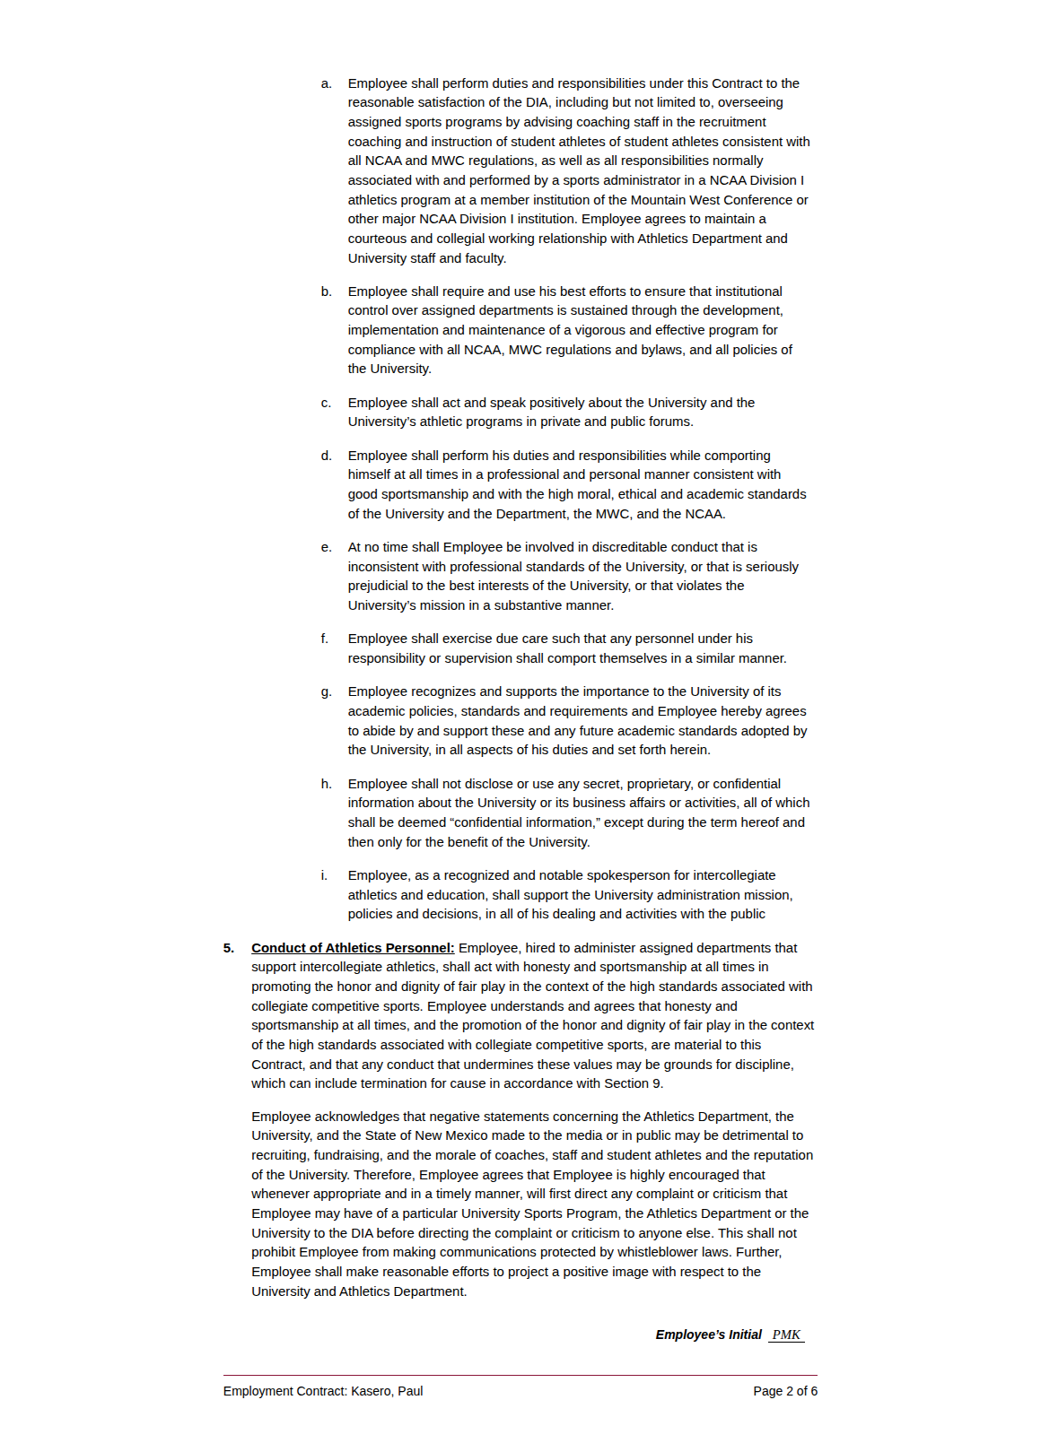a. Employee shall perform duties and responsibilities under this Contract to the reasonable satisfaction of the DIA, including but not limited to, overseeing assigned sports programs by advising coaching staff in the recruitment coaching and instruction of student athletes of student athletes consistent with all NCAA and MWC regulations, as well as all responsibilities normally associated with and performed by a sports administrator in a NCAA Division I athletics program at a member institution of the Mountain West Conference or other major NCAA Division I institution. Employee agrees to maintain a courteous and collegial working relationship with Athletics Department and University staff and faculty.
b. Employee shall require and use his best efforts to ensure that institutional control over assigned departments is sustained through the development, implementation and maintenance of a vigorous and effective program for compliance with all NCAA, MWC regulations and bylaws, and all policies of the University.
c. Employee shall act and speak positively about the University and the University’s athletic programs in private and public forums.
d. Employee shall perform his duties and responsibilities while comporting himself at all times in a professional and personal manner consistent with good sportsmanship and with the high moral, ethical and academic standards of the University and the Department, the MWC, and the NCAA.
e. At no time shall Employee be involved in discreditable conduct that is inconsistent with professional standards of the University, or that is seriously prejudicial to the best interests of the University, or that violates the University’s mission in a substantive manner.
f. Employee shall exercise due care such that any personnel under his responsibility or supervision shall comport themselves in a similar manner.
g. Employee recognizes and supports the importance to the University of its academic policies, standards and requirements and Employee hereby agrees to abide by and support these and any future academic standards adopted by the University, in all aspects of his duties and set forth herein.
h. Employee shall not disclose or use any secret, proprietary, or confidential information about the University or its business affairs or activities, all of which shall be deemed “confidential information,” except during the term hereof and then only for the benefit of the University.
i. Employee, as a recognized and notable spokesperson for intercollegiate athletics and education, shall support the University administration mission, policies and decisions, in all of his dealing and activities with the public
5.
Conduct of Athletics Personnel: Employee, hired to administer assigned departments that support intercollegiate athletics, shall act with honesty and sportsmanship at all times in promoting the honor and dignity of fair play in the context of the high standards associated with collegiate competitive sports. Employee understands and agrees that honesty and sportsmanship at all times, and the promotion of the honor and dignity of fair play in the context of the high standards associated with collegiate competitive sports, are material to this Contract, and that any conduct that undermines these values may be grounds for discipline, which can include termination for cause in accordance with Section 9.
Employee acknowledges that negative statements concerning the Athletics Department, the University, and the State of New Mexico made to the media or in public may be detrimental to recruiting, fundraising, and the morale of coaches, staff and student athletes and the reputation of the University. Therefore, Employee agrees that Employee is highly encouraged that whenever appropriate and in a timely manner, will first direct any complaint or criticism that Employee may have of a particular University Sports Program, the Athletics Department or the University to the DIA before directing the complaint or criticism to anyone else. This shall not prohibit Employee from making communications protected by whistleblower laws. Further, Employee shall make reasonable efforts to project a positive image with respect to the University and Athletics Department.
Employee’s Initial PMK
Employment Contract: Kasero, Paul Page 2 of 6